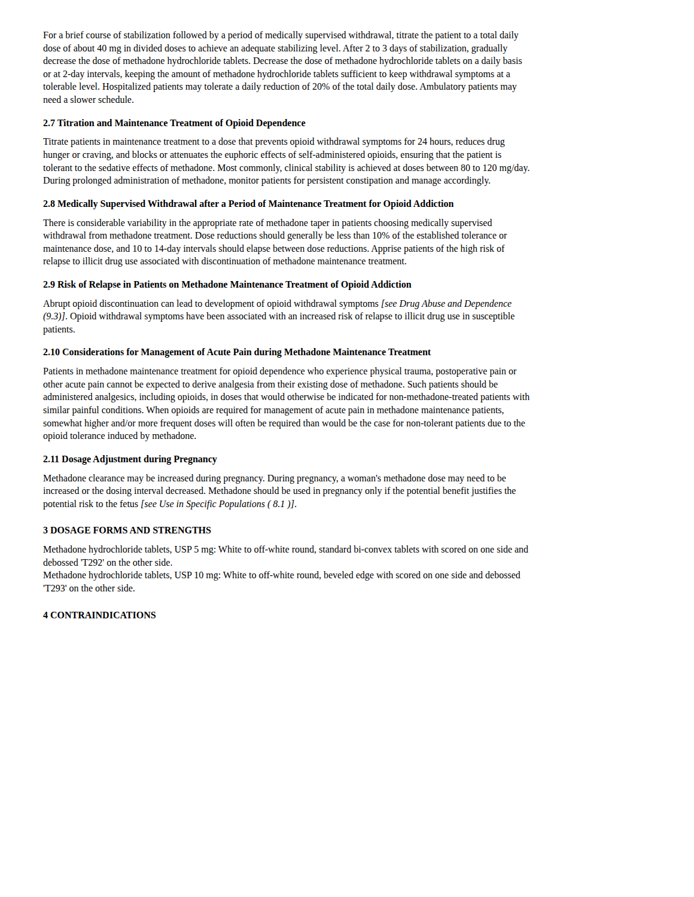For a brief course of stabilization followed by a period of medically supervised withdrawal, titrate the patient to a total daily dose of about 40 mg in divided doses to achieve an adequate stabilizing level. After 2 to 3 days of stabilization, gradually decrease the dose of methadone hydrochloride tablets. Decrease the dose of methadone hydrochloride tablets on a daily basis or at 2-day intervals, keeping the amount of methadone hydrochloride tablets sufficient to keep withdrawal symptoms at a tolerable level. Hospitalized patients may tolerate a daily reduction of 20% of the total daily dose. Ambulatory patients may need a slower schedule.
2.7 Titration and Maintenance Treatment of Opioid Dependence
Titrate patients in maintenance treatment to a dose that prevents opioid withdrawal symptoms for 24 hours, reduces drug hunger or craving, and blocks or attenuates the euphoric effects of self-administered opioids, ensuring that the patient is tolerant to the sedative effects of methadone. Most commonly, clinical stability is achieved at doses between 80 to 120 mg/day. During prolonged administration of methadone, monitor patients for persistent constipation and manage accordingly.
2.8 Medically Supervised Withdrawal after a Period of Maintenance Treatment for Opioid Addiction
There is considerable variability in the appropriate rate of methadone taper in patients choosing medically supervised withdrawal from methadone treatment. Dose reductions should generally be less than 10% of the established tolerance or maintenance dose, and 10 to 14-day intervals should elapse between dose reductions. Apprise patients of the high risk of relapse to illicit drug use associated with discontinuation of methadone maintenance treatment.
2.9 Risk of Relapse in Patients on Methadone Maintenance Treatment of Opioid Addiction
Abrupt opioid discontinuation can lead to development of opioid withdrawal symptoms [see Drug Abuse and Dependence (9.3)]. Opioid withdrawal symptoms have been associated with an increased risk of relapse to illicit drug use in susceptible patients.
2.10 Considerations for Management of Acute Pain during Methadone Maintenance Treatment
Patients in methadone maintenance treatment for opioid dependence who experience physical trauma, postoperative pain or other acute pain cannot be expected to derive analgesia from their existing dose of methadone. Such patients should be administered analgesics, including opioids, in doses that would otherwise be indicated for non-methadone-treated patients with similar painful conditions. When opioids are required for management of acute pain in methadone maintenance patients, somewhat higher and/or more frequent doses will often be required than would be the case for non-tolerant patients due to the opioid tolerance induced by methadone.
2.11 Dosage Adjustment during Pregnancy
Methadone clearance may be increased during pregnancy. During pregnancy, a woman's methadone dose may need to be increased or the dosing interval decreased. Methadone should be used in pregnancy only if the potential benefit justifies the potential risk to the fetus [see Use in Specific Populations ( 8.1 )].
3 DOSAGE FORMS AND STRENGTHS
Methadone hydrochloride tablets, USP 5 mg: White to off-white round, standard bi-convex tablets with scored on one side and debossed 'T292' on the other side.
Methadone hydrochloride tablets, USP 10 mg: White to off-white round, beveled edge with scored on one side and debossed 'T293' on the other side.
4 CONTRAINDICATIONS